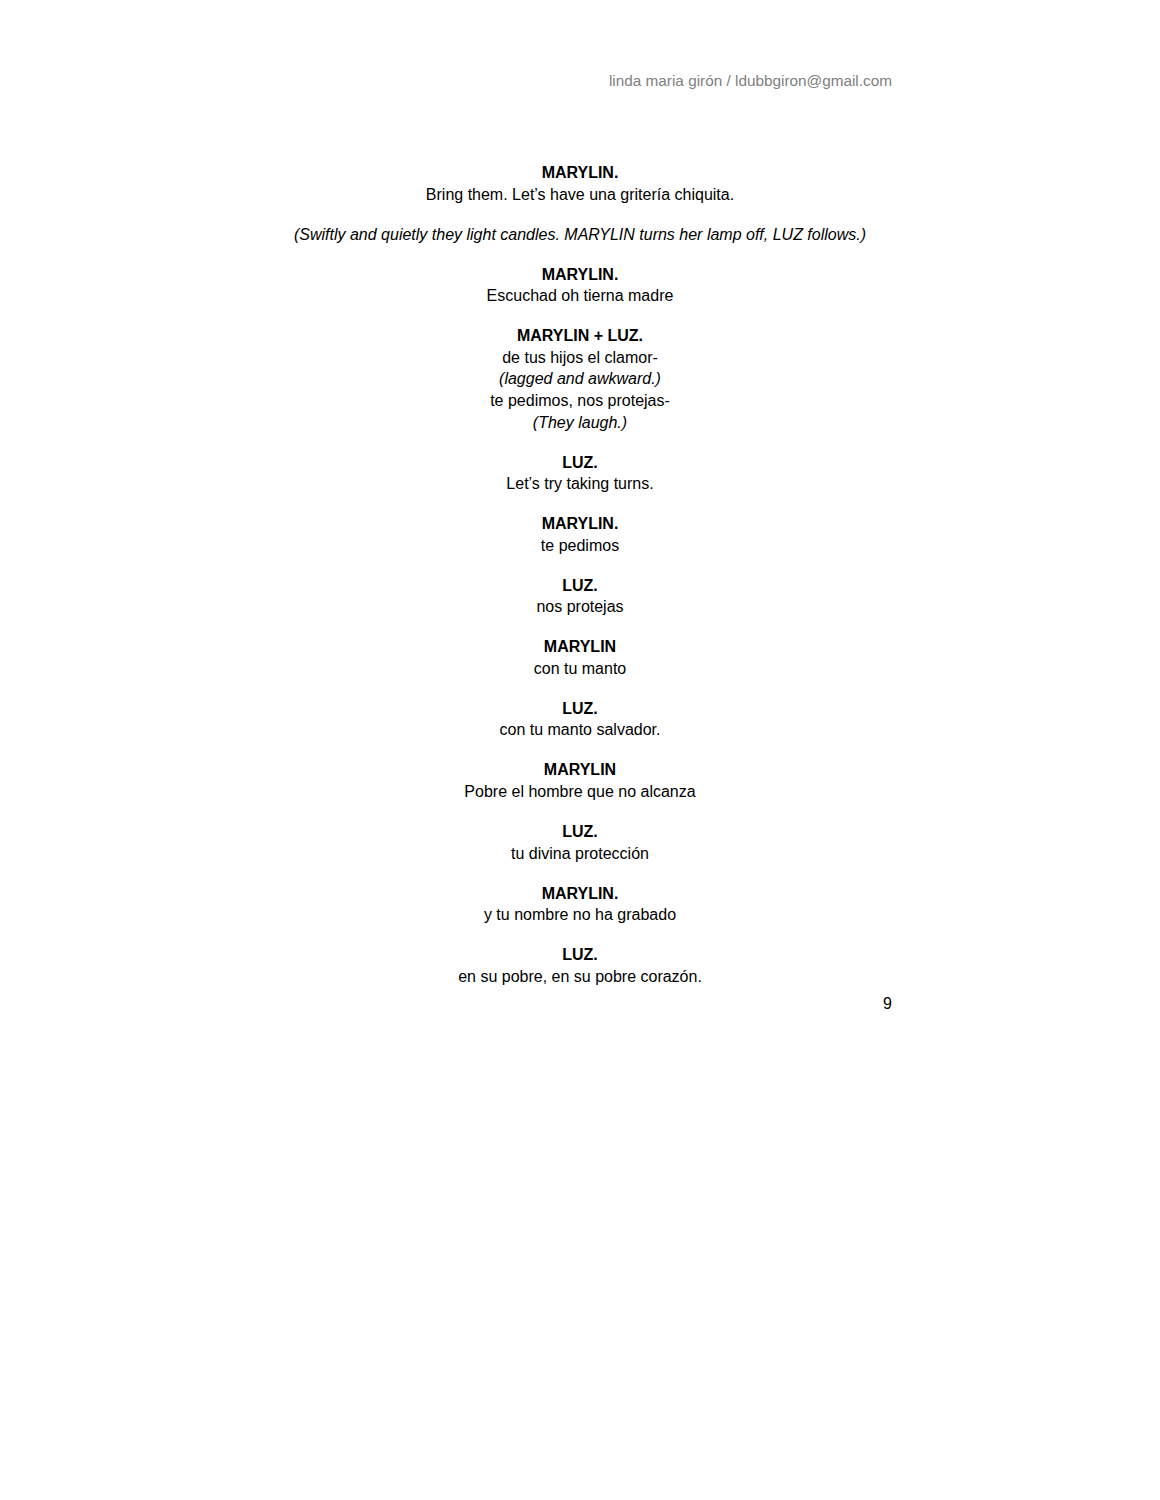linda maria girón / ldubbgiron@gmail.com
MARYLIN.
Bring them. Let’s have una gritería chiquita.
(Swiftly and quietly they light candles. MARYLIN turns her lamp off, LUZ follows.)
MARYLIN.
Escuchad oh tierna madre
MARYLIN + LUZ.
de tus hijos el clamor-
(lagged and awkward.)
te pedimos, nos protejas-
(They laugh.)
LUZ.
Let’s try taking turns.
MARYLIN.
te pedimos
LUZ.
nos protejas
MARYLIN
con tu manto
LUZ.
con tu manto salvador.
MARYLIN
Pobre el hombre que no alcanza
LUZ.
tu divina protección
MARYLIN.
y tu nombre no ha grabado
LUZ.
en su pobre, en su pobre corazón.
9